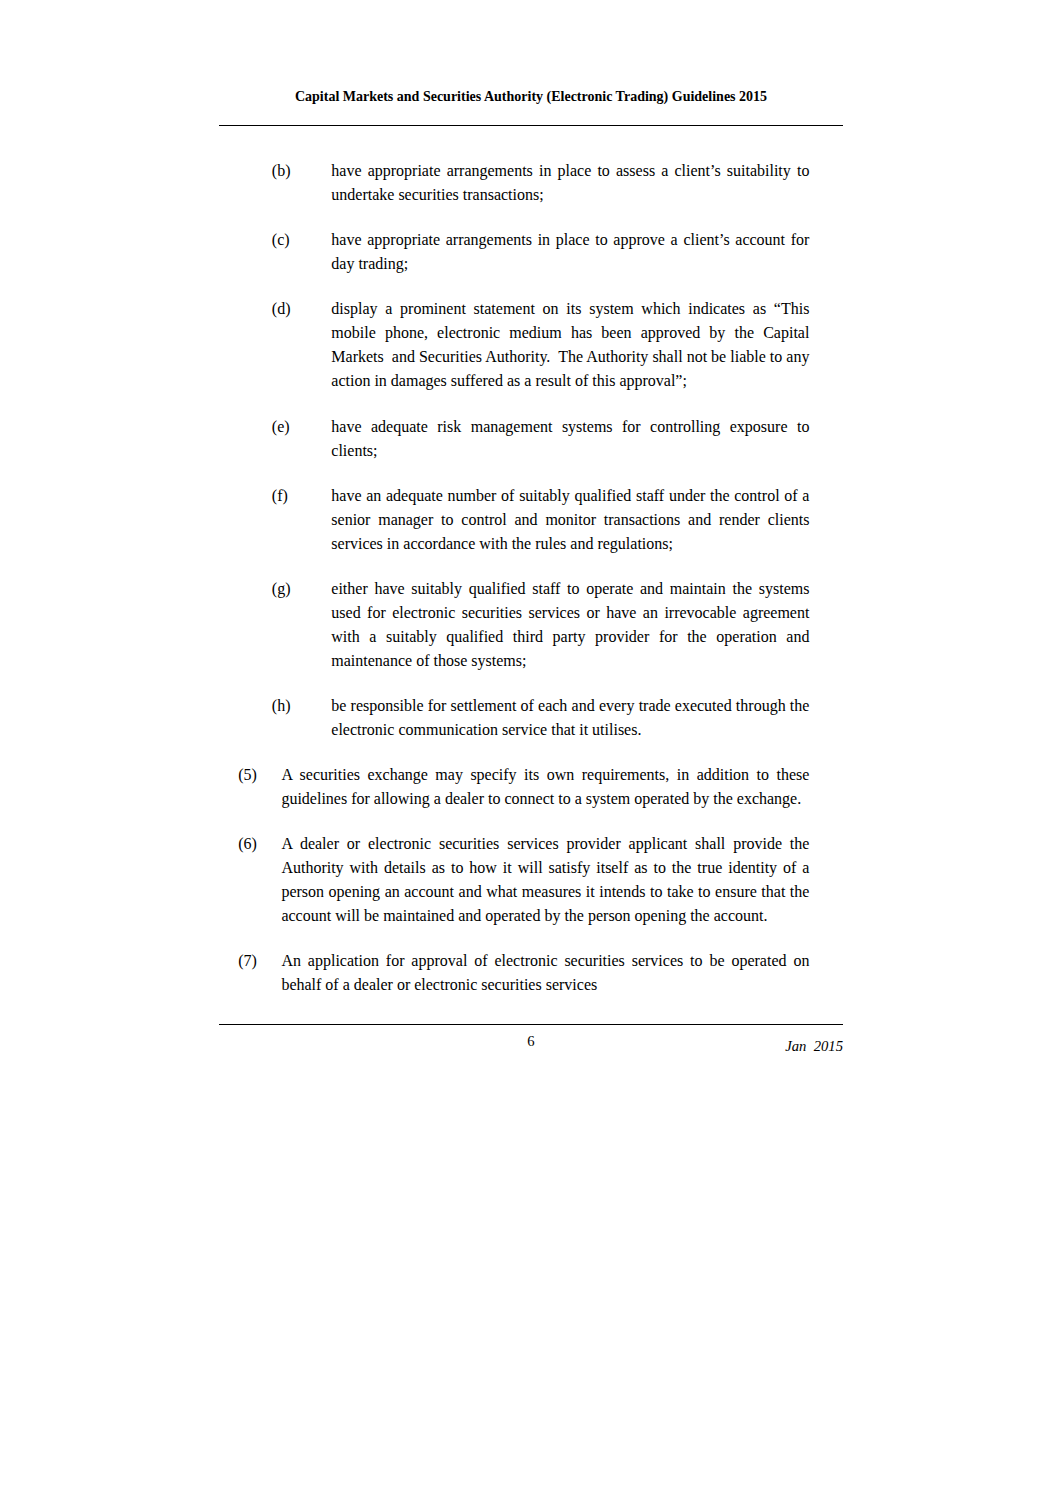Capital Markets and Securities Authority (Electronic Trading) Guidelines 2015
(b)
have appropriate arrangements in place to assess a client’s suitability to undertake securities transactions;
(c)
have appropriate arrangements in place to approve a client’s account for day trading;
(d)
display a prominent statement on its system which indicates as “This mobile phone, electronic medium has been approved by the Capital Markets and Securities Authority. The Authority shall not be liable to any action in damages suffered as a result of this approval”;
(e)
have adequate risk management systems for controlling exposure to clients;
(f)
have an adequate number of suitably qualified staff under the control of a senior manager to control and monitor transactions and render clients services in accordance with the rules and regulations;
(g)
either have suitably qualified staff to operate and maintain the systems used for electronic securities services or have an irrevocable agreement with a suitably qualified third party provider for the operation and maintenance of those systems;
(h)
be responsible for settlement of each and every trade executed through the electronic communication service that it utilises.
(5)
A securities exchange may specify its own requirements, in addition to these guidelines for allowing a dealer to connect to a system operated by the exchange.
(6)
A dealer or electronic securities services provider applicant shall provide the Authority with details as to how it will satisfy itself as to the true identity of a person opening an account and what measures it intends to take to ensure that the account will be maintained and operated by the person opening the account.
(7)
An application for approval of electronic securities services to be operated on behalf of a dealer or electronic securities services
6
Jan 2015